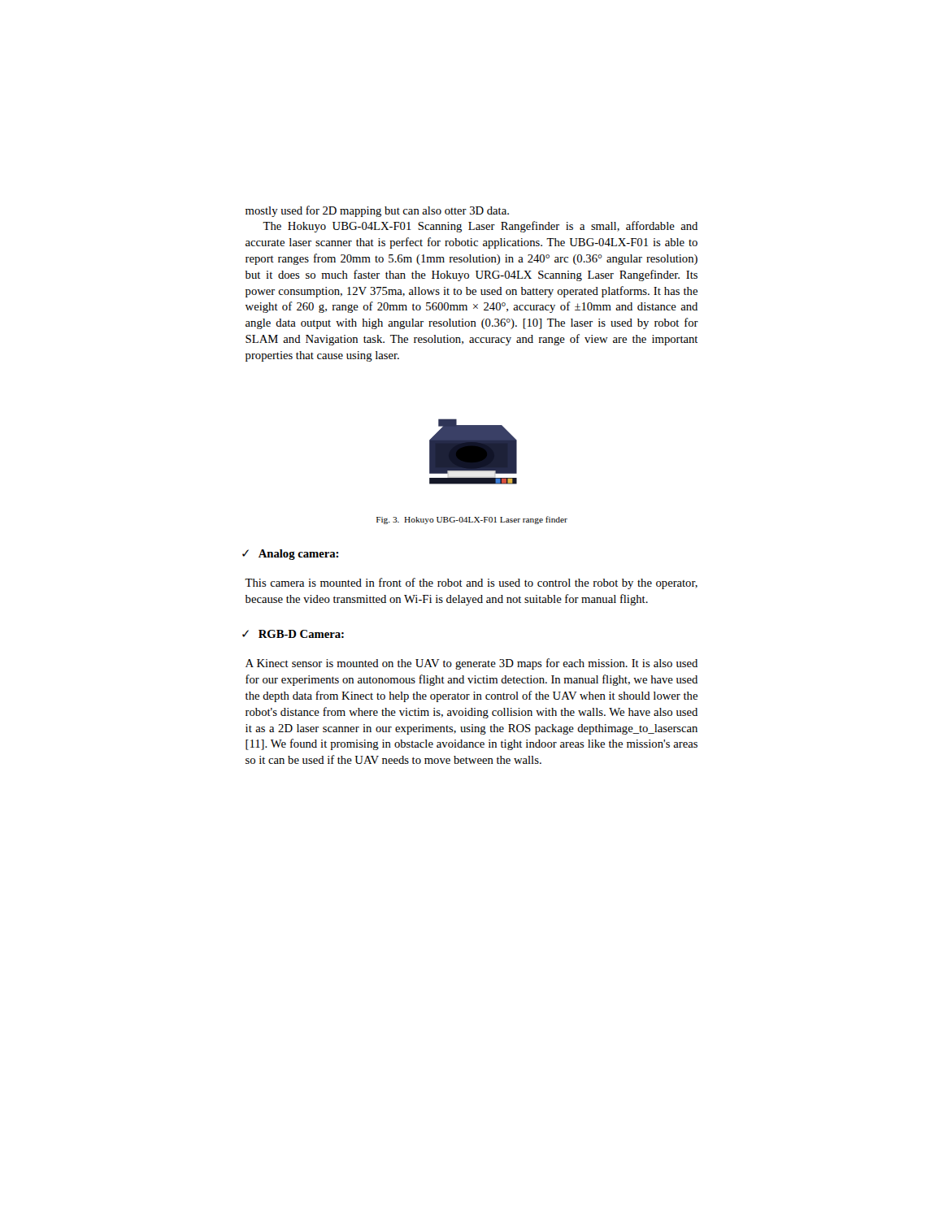mostly used for 2D mapping but can also otter 3D data.
The Hokuyo UBG-04LX-F01 Scanning Laser Rangefinder is a small, affordable and accurate laser scanner that is perfect for robotic applications. The UBG-04LX-F01 is able to report ranges from 20mm to 5.6m (1mm resolution) in a 240° arc (0.36° angular resolution) but it does so much faster than the Hokuyo URG-04LX Scanning Laser Rangefinder. Its power consumption, 12V 375ma, allows it to be used on battery operated platforms. It has the weight of 260 g, range of 20mm to 5600mm × 240°, accuracy of ±10mm and distance and angle data output with high angular resolution (0.36°). [10] The laser is used by robot for SLAM and Navigation task. The resolution, accuracy and range of view are the important properties that cause using laser.
Fig. 3. Hokuyo UBG-04LX-F01 Laser range finder
Analog camera:
This camera is mounted in front of the robot and is used to control the robot by the operator, because the video transmitted on Wi-Fi is delayed and not suitable for manual flight.
RGB-D Camera:
A Kinect sensor is mounted on the UAV to generate 3D maps for each mission. It is also used for our experiments on autonomous flight and victim detection. In manual flight, we have used the depth data from Kinect to help the operator in control of the UAV when it should lower the robot's distance from where the victim is, avoiding collision with the walls. We have also used it as a 2D laser scanner in our experiments, using the ROS package depthimage_to_laserscan [11]. We found it promising in obstacle avoidance in tight indoor areas like the mission's areas so it can be used if the UAV needs to move between the walls.